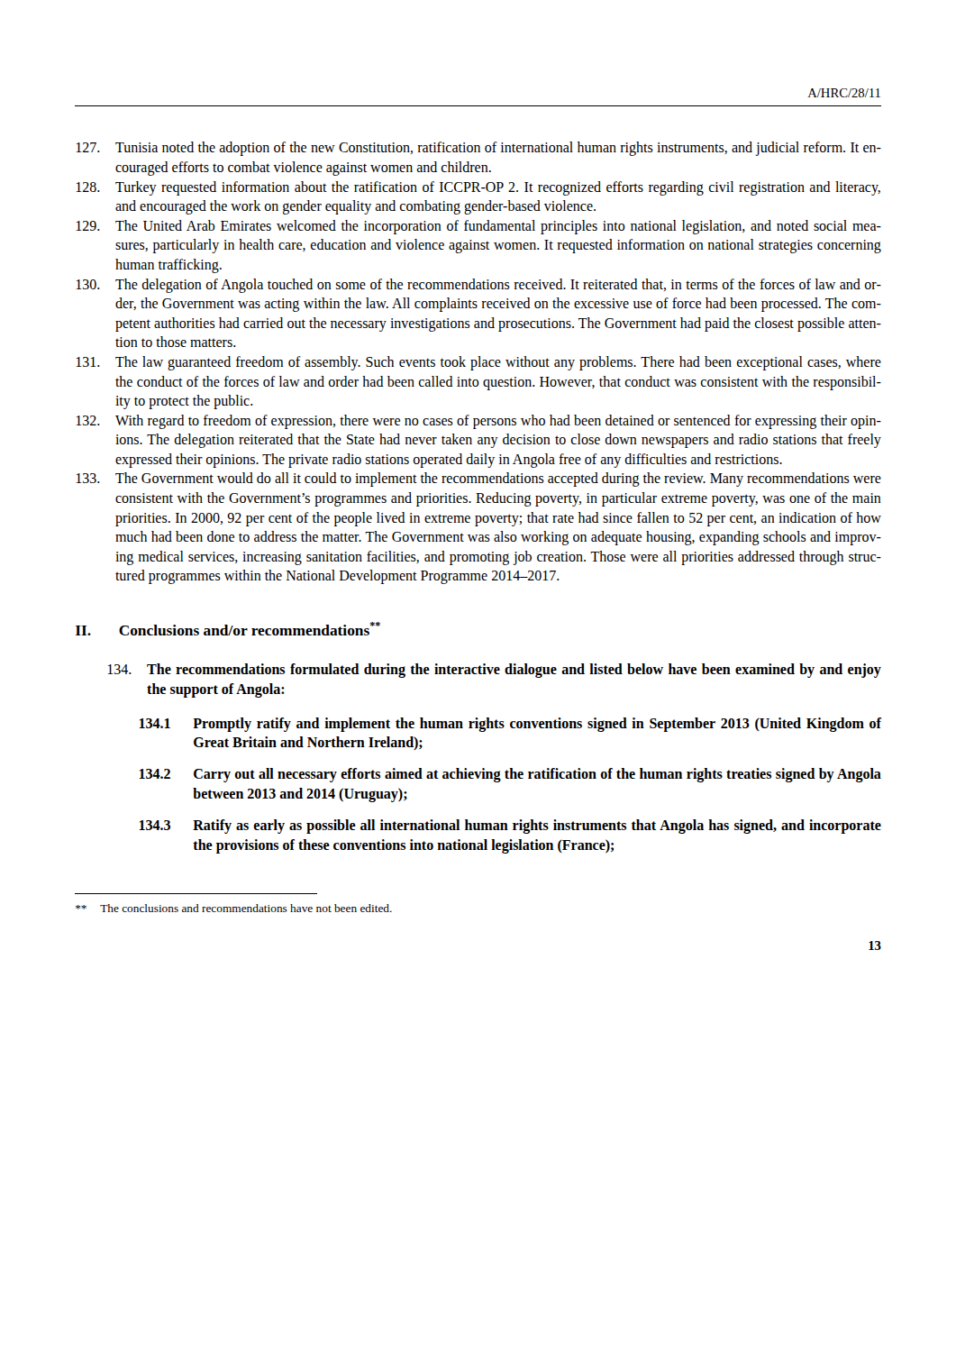A/HRC/28/11
127.
Tunisia noted the adoption of the new Constitution, ratification of international human rights instruments, and judicial reform. It encouraged efforts to combat violence against women and children.
128.
Turkey requested information about the ratification of ICCPR-OP 2. It recognized efforts regarding civil registration and literacy, and encouraged the work on gender equality and combating gender-based violence.
129.
The United Arab Emirates welcomed the incorporation of fundamental principles into national legislation, and noted social measures, particularly in health care, education and violence against women. It requested information on national strategies concerning human trafficking.
130.
The delegation of Angola touched on some of the recommendations received. It reiterated that, in terms of the forces of law and order, the Government was acting within the law. All complaints received on the excessive use of force had been processed. The competent authorities had carried out the necessary investigations and prosecutions. The Government had paid the closest possible attention to those matters.
131.
The law guaranteed freedom of assembly. Such events took place without any problems. There had been exceptional cases, where the conduct of the forces of law and order had been called into question. However, that conduct was consistent with the responsibility to protect the public.
132.
With regard to freedom of expression, there were no cases of persons who had been detained or sentenced for expressing their opinions. The delegation reiterated that the State had never taken any decision to close down newspapers and radio stations that freely expressed their opinions. The private radio stations operated daily in Angola free of any difficulties and restrictions.
133.
The Government would do all it could to implement the recommendations accepted during the review. Many recommendations were consistent with the Government’s programmes and priorities. Reducing poverty, in particular extreme poverty, was one of the main priorities. In 2000, 92 per cent of the people lived in extreme poverty; that rate had since fallen to 52 per cent, an indication of how much had been done to address the matter. The Government was also working on adequate housing, expanding schools and improving medical services, increasing sanitation facilities, and promoting job creation. Those were all priorities addressed through structured programmes within the National Development Programme 2014–2017.
II. Conclusions and/or recommendations**
134.
The recommendations formulated during the interactive dialogue and listed below have been examined by and enjoy the support of Angola:
134.1
Promptly ratify and implement the human rights conventions signed in September 2013 (United Kingdom of Great Britain and Northern Ireland);
134.2
Carry out all necessary efforts aimed at achieving the ratification of the human rights treaties signed by Angola between 2013 and 2014 (Uruguay);
134.3
Ratify as early as possible all international human rights instruments that Angola has signed, and incorporate the provisions of these conventions into national legislation (France);
**
The conclusions and recommendations have not been edited.
13